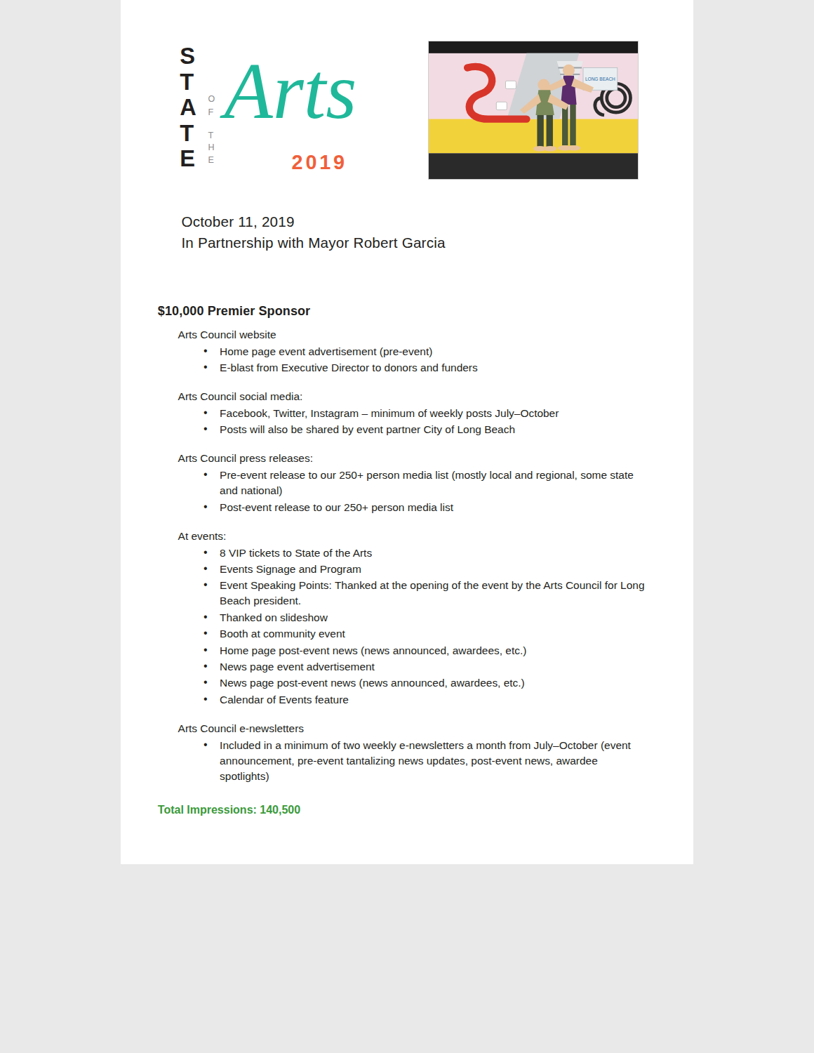S T A T E O F T H E Arts 2019
LONG BEACH
October 11, 2019
In Partnership with Mayor Robert Garcia
$10,000 Premier Sponsor
Arts Council website
Home page event advertisement (pre-event)
E-blast from Executive Director to donors and funders
Arts Council social media:
Facebook, Twitter, Instagram – minimum of weekly posts July–October
Posts will also be shared by event partner City of Long Beach
Arts Council press releases:
Pre-event release to our 250+ person media list (mostly local and regional, some state and national)
Post-event release to our 250+ person media list
At events:
8 VIP tickets to State of the Arts
Events Signage and Program
Event Speaking Points: Thanked at the opening of the event by the Arts Council for Long Beach president.
Thanked on slideshow
Booth at community event
Home page post-event news (news announced, awardees, etc.)
News page event advertisement
News page post-event news (news announced, awardees, etc.)
Calendar of Events feature
Arts Council e-newsletters
Included in a minimum of two weekly e-newsletters a month from July–October (event announcement, pre-event tantalizing news updates, post-event news, awardee spotlights)
Total Impressions: 140,500